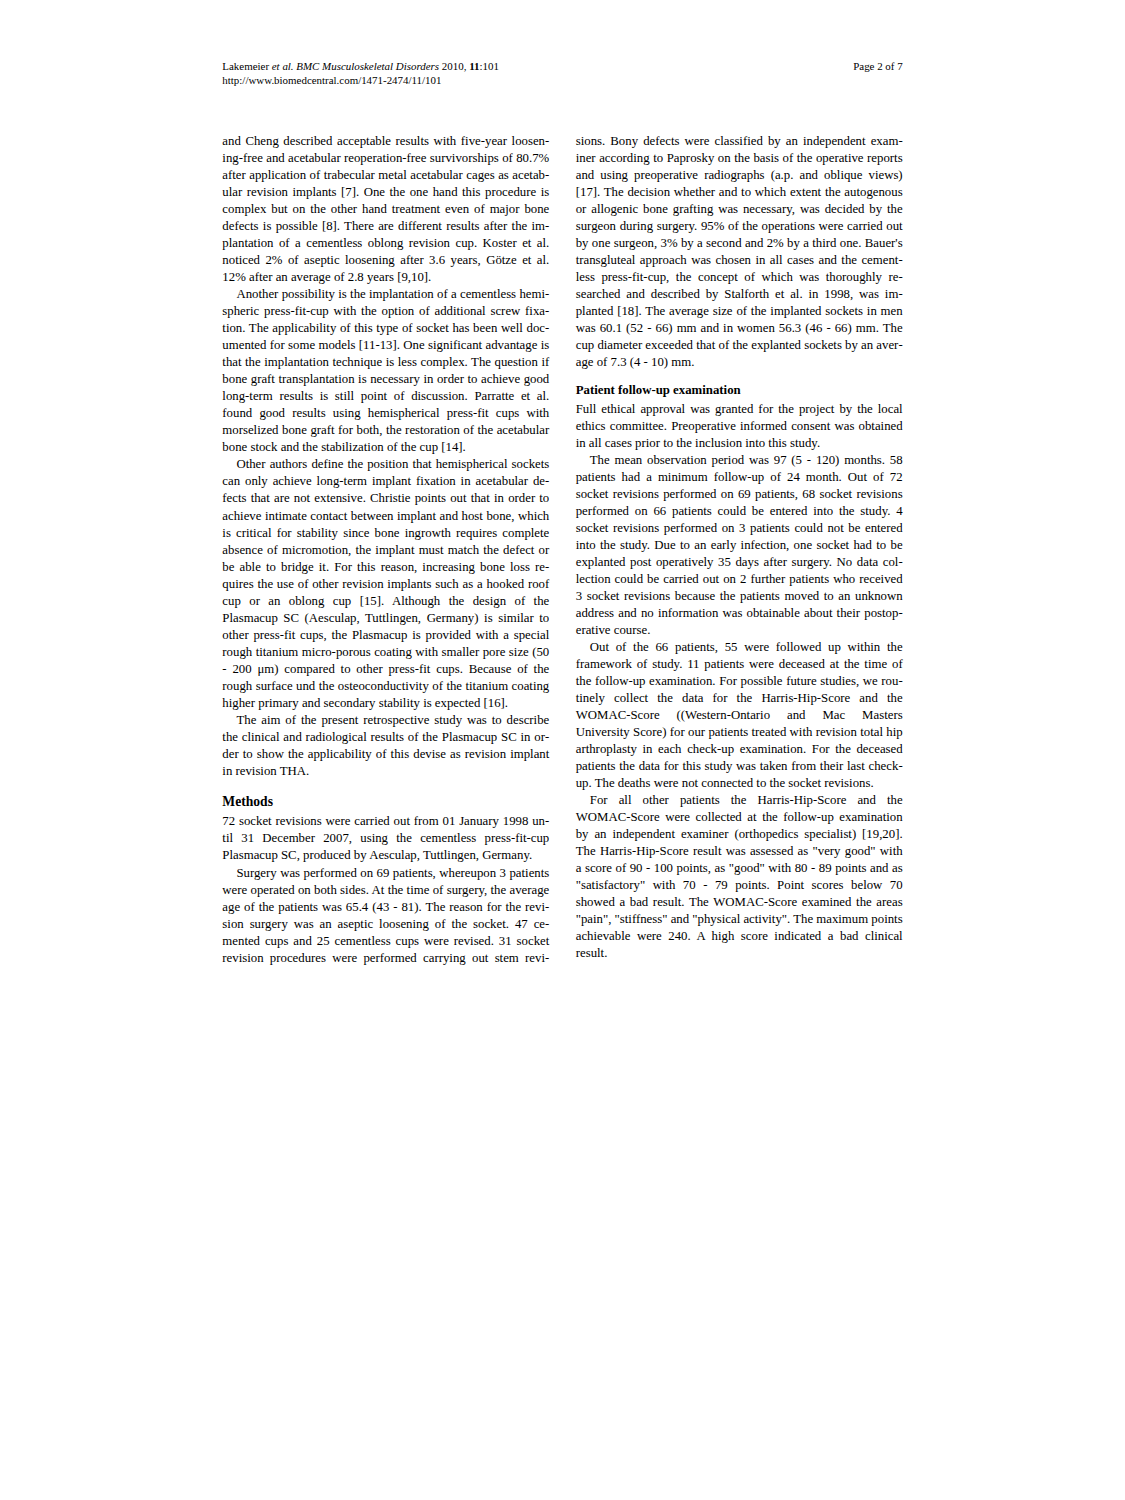Lakemeier et al. BMC Musculoskeletal Disorders 2010, 11:101
http://www.biomedcentral.com/1471-2474/11/101
Page 2 of 7
and Cheng described acceptable results with five-year loosening-free and acetabular reoperation-free survivorships of 80.7% after application of trabecular metal acetabular cages as acetabular revision implants [7]. One the one hand this procedure is complex but on the other hand treatment even of major bone defects is possible [8]. There are different results after the implantation of a cementless oblong revision cup. Koster et al. noticed 2% of aseptic loosening after 3.6 years, Götze et al. 12% after an average of 2.8 years [9,10].
Another possibility is the implantation of a cementless hemispheric press-fit-cup with the option of additional screw fixation. The applicability of this type of socket has been well documented for some models [11-13]. One significant advantage is that the implantation technique is less complex. The question if bone graft transplantation is necessary in order to achieve good long-term results is still point of discussion. Parratte et al. found good results using hemispherical press-fit cups with morselized bone graft for both, the restoration of the acetabular bone stock and the stabilization of the cup [14].
Other authors define the position that hemispherical sockets can only achieve long-term implant fixation in acetabular defects that are not extensive. Christie points out that in order to achieve intimate contact between implant and host bone, which is critical for stability since bone ingrowth requires complete absence of micromotion, the implant must match the defect or be able to bridge it. For this reason, increasing bone loss requires the use of other revision implants such as a hooked roof cup or an oblong cup [15]. Although the design of the Plasmacup SC (Aesculap, Tuttlingen, Germany) is similar to other press-fit cups, the Plasmacup is provided with a special rough titanium micro-porous coating with smaller pore size (50 - 200 μm) compared to other press-fit cups. Because of the rough surface und the osteoconductivity of the titanium coating higher primary and secondary stability is expected [16].
The aim of the present retrospective study was to describe the clinical and radiological results of the Plasmacup SC in order to show the applicability of this devise as revision implant in revision THA.
Methods
72 socket revisions were carried out from 01 January 1998 until 31 December 2007, using the cementless press-fit-cup Plasmacup SC, produced by Aesculap, Tuttlingen, Germany.
Surgery was performed on 69 patients, whereupon 3 patients were operated on both sides. At the time of surgery, the average age of the patients was 65.4 (43 - 81). The reason for the revision surgery was an aseptic loosening of the socket. 47 cemented cups and 25 cementless cups were revised. 31 socket revision procedures were performed carrying out stem revisions. Bony defects were classified by an independent examiner according to Paprosky on the basis of the operative reports and using preoperative radiographs (a.p. and oblique views) [17]. The decision whether and to which extent the autogenous or allogenic bone grafting was necessary, was decided by the surgeon during surgery. 95% of the operations were carried out by one surgeon, 3% by a second and 2% by a third one. Bauer's transgluteal approach was chosen in all cases and the cementless press-fit-cup, the concept of which was thoroughly researched and described by Stalforth et al. in 1998, was implanted [18]. The average size of the implanted sockets in men was 60.1 (52 - 66) mm and in women 56.3 (46 - 66) mm. The cup diameter exceeded that of the explanted sockets by an average of 7.3 (4 - 10) mm.
Patient follow-up examination
Full ethical approval was granted for the project by the local ethics committee. Preoperative informed consent was obtained in all cases prior to the inclusion into this study.
The mean observation period was 97 (5 - 120) months. 58 patients had a minimum follow-up of 24 month. Out of 72 socket revisions performed on 69 patients, 68 socket revisions performed on 66 patients could be entered into the study. 4 socket revisions performed on 3 patients could not be entered into the study. Due to an early infection, one socket had to be explanted post operatively 35 days after surgery. No data collection could be carried out on 2 further patients who received 3 socket revisions because the patients moved to an unknown address and no information was obtainable about their postoperative course.
Out of the 66 patients, 55 were followed up within the framework of study. 11 patients were deceased at the time of the follow-up examination. For possible future studies, we routinely collect the data for the Harris-Hip-Score and the WOMAC-Score ((Western-Ontario and Mac Masters University Score) for our patients treated with revision total hip arthroplasty in each check-up examination. For the deceased patients the data for this study was taken from their last check-up. The deaths were not connected to the socket revisions.
For all other patients the Harris-Hip-Score and the WOMAC-Score were collected at the follow-up examination by an independent examiner (orthopedics specialist) [19,20]. The Harris-Hip-Score result was assessed as "very good" with a score of 90 - 100 points, as "good" with 80 - 89 points and as "satisfactory" with 70 - 79 points. Point scores below 70 showed a bad result. The WOMAC-Score examined the areas "pain", "stiffness" and "physical activity". The maximum points achievable were 240. A high score indicated a bad clinical result.